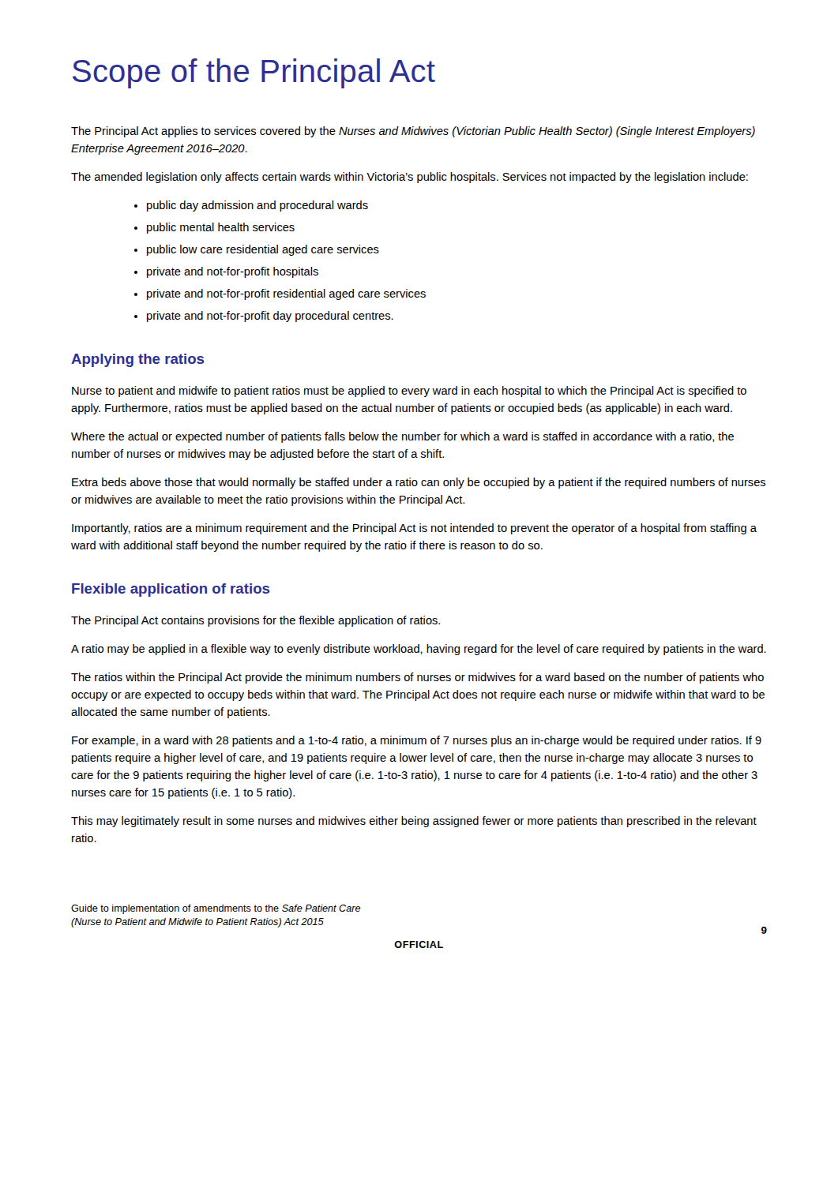Scope of the Principal Act
The Principal Act applies to services covered by the Nurses and Midwives (Victorian Public Health Sector) (Single Interest Employers) Enterprise Agreement 2016–2020.
The amended legislation only affects certain wards within Victoria’s public hospitals. Services not impacted by the legislation include:
public day admission and procedural wards
public mental health services
public low care residential aged care services
private and not-for-profit hospitals
private and not-for-profit residential aged care services
private and not-for-profit day procedural centres.
Applying the ratios
Nurse to patient and midwife to patient ratios must be applied to every ward in each hospital to which the Principal Act is specified to apply. Furthermore, ratios must be applied based on the actual number of patients or occupied beds (as applicable) in each ward.
Where the actual or expected number of patients falls below the number for which a ward is staffed in accordance with a ratio, the number of nurses or midwives may be adjusted before the start of a shift.
Extra beds above those that would normally be staffed under a ratio can only be occupied by a patient if the required numbers of nurses or midwives are available to meet the ratio provisions within the Principal Act.
Importantly, ratios are a minimum requirement and the Principal Act is not intended to prevent the operator of a hospital from staffing a ward with additional staff beyond the number required by the ratio if there is reason to do so.
Flexible application of ratios
The Principal Act contains provisions for the flexible application of ratios.
A ratio may be applied in a flexible way to evenly distribute workload, having regard for the level of care required by patients in the ward.
The ratios within the Principal Act provide the minimum numbers of nurses or midwives for a ward based on the number of patients who occupy or are expected to occupy beds within that ward. The Principal Act does not require each nurse or midwife within that ward to be allocated the same number of patients.
For example, in a ward with 28 patients and a 1-to-4 ratio, a minimum of 7 nurses plus an in-charge would be required under ratios. If 9 patients require a higher level of care, and 19 patients require a lower level of care, then the nurse in-charge may allocate 3 nurses to care for the 9 patients requiring the higher level of care (i.e. 1-to-3 ratio), 1 nurse to care for 4 patients (i.e. 1-to-4 ratio) and the other 3 nurses care for 15 patients (i.e. 1 to 5 ratio).
This may legitimately result in some nurses and midwives either being assigned fewer or more patients than prescribed in the relevant ratio.
Guide to implementation of amendments to the Safe Patient Care
(Nurse to Patient and Midwife to Patient Ratios) Act 2015
9
OFFICIAL